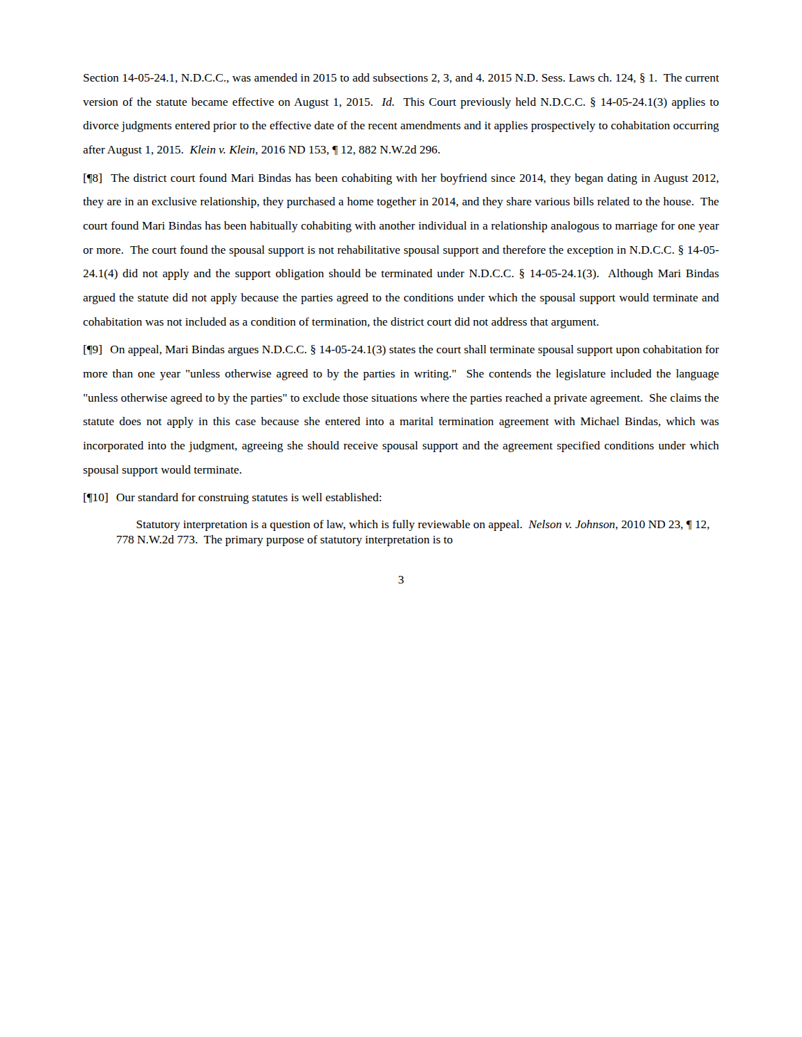Section 14-05-24.1, N.D.C.C., was amended in 2015 to add subsections 2, 3, and 4. 2015 N.D. Sess. Laws ch. 124, § 1. The current version of the statute became effective on August 1, 2015. Id. This Court previously held N.D.C.C. § 14-05-24.1(3) applies to divorce judgments entered prior to the effective date of the recent amendments and it applies prospectively to cohabitation occurring after August 1, 2015. Klein v. Klein, 2016 ND 153, ¶ 12, 882 N.W.2d 296.
[¶8] The district court found Mari Bindas has been cohabiting with her boyfriend since 2014, they began dating in August 2012, they are in an exclusive relationship, they purchased a home together in 2014, and they share various bills related to the house. The court found Mari Bindas has been habitually cohabiting with another individual in a relationship analogous to marriage for one year or more. The court found the spousal support is not rehabilitative spousal support and therefore the exception in N.D.C.C. § 14-05-24.1(4) did not apply and the support obligation should be terminated under N.D.C.C. § 14-05-24.1(3). Although Mari Bindas argued the statute did not apply because the parties agreed to the conditions under which the spousal support would terminate and cohabitation was not included as a condition of termination, the district court did not address that argument.
[¶9] On appeal, Mari Bindas argues N.D.C.C. § 14-05-24.1(3) states the court shall terminate spousal support upon cohabitation for more than one year "unless otherwise agreed to by the parties in writing." She contends the legislature included the language "unless otherwise agreed to by the parties" to exclude those situations where the parties reached a private agreement. She claims the statute does not apply in this case because she entered into a marital termination agreement with Michael Bindas, which was incorporated into the judgment, agreeing she should receive spousal support and the agreement specified conditions under which spousal support would terminate.
[¶10] Our standard for construing statutes is well established:
Statutory interpretation is a question of law, which is fully reviewable on appeal. Nelson v. Johnson, 2010 ND 23, ¶ 12, 778 N.W.2d 773. The primary purpose of statutory interpretation is to
3